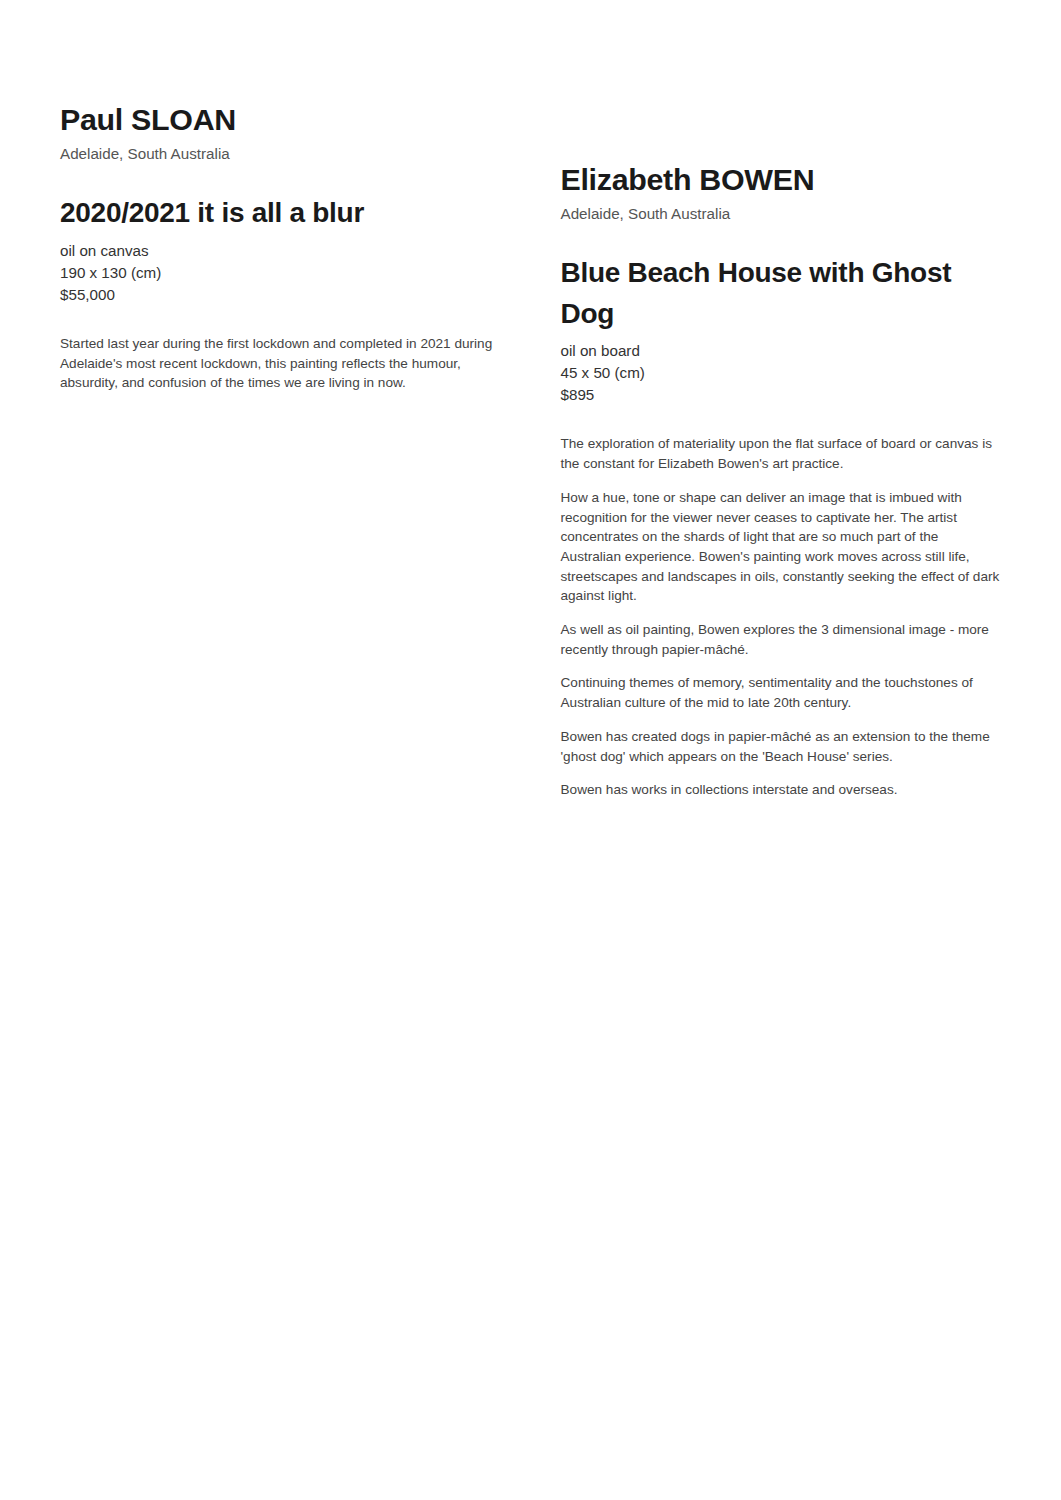Paul SLOAN
Adelaide, South Australia
2020/2021 it is all a blur
oil on canvas 190 x 130 (cm) $55,000
Started last year during the first lockdown and completed in 2021 during Adelaide's most recent lockdown, this painting reflects the humour, absurdity, and confusion of the times we are living in now.
Elizabeth BOWEN
Adelaide, South Australia
Blue Beach House with Ghost Dog
oil on board 45 x 50 (cm) $895
The exploration of materiality upon the flat surface of board or canvas is the constant for Elizabeth Bowen's art practice.
How a hue, tone or shape can deliver an image that is imbued with recognition for the viewer never ceases to captivate her. The artist concentrates on the shards of light that are so much part of the Australian experience. Bowen's painting work moves across still life, streetscapes and landscapes in oils, constantly seeking the effect of dark against light.
As well as oil painting, Bowen explores the 3 dimensional image - more recently through papier-mâché.
Continuing themes of memory, sentimentality and the touchstones of Australian culture of the mid to late 20th century.
Bowen has created dogs in papier-mâché as an extension to the theme 'ghost dog' which appears on the 'Beach House' series.
Bowen has works in collections interstate and overseas.